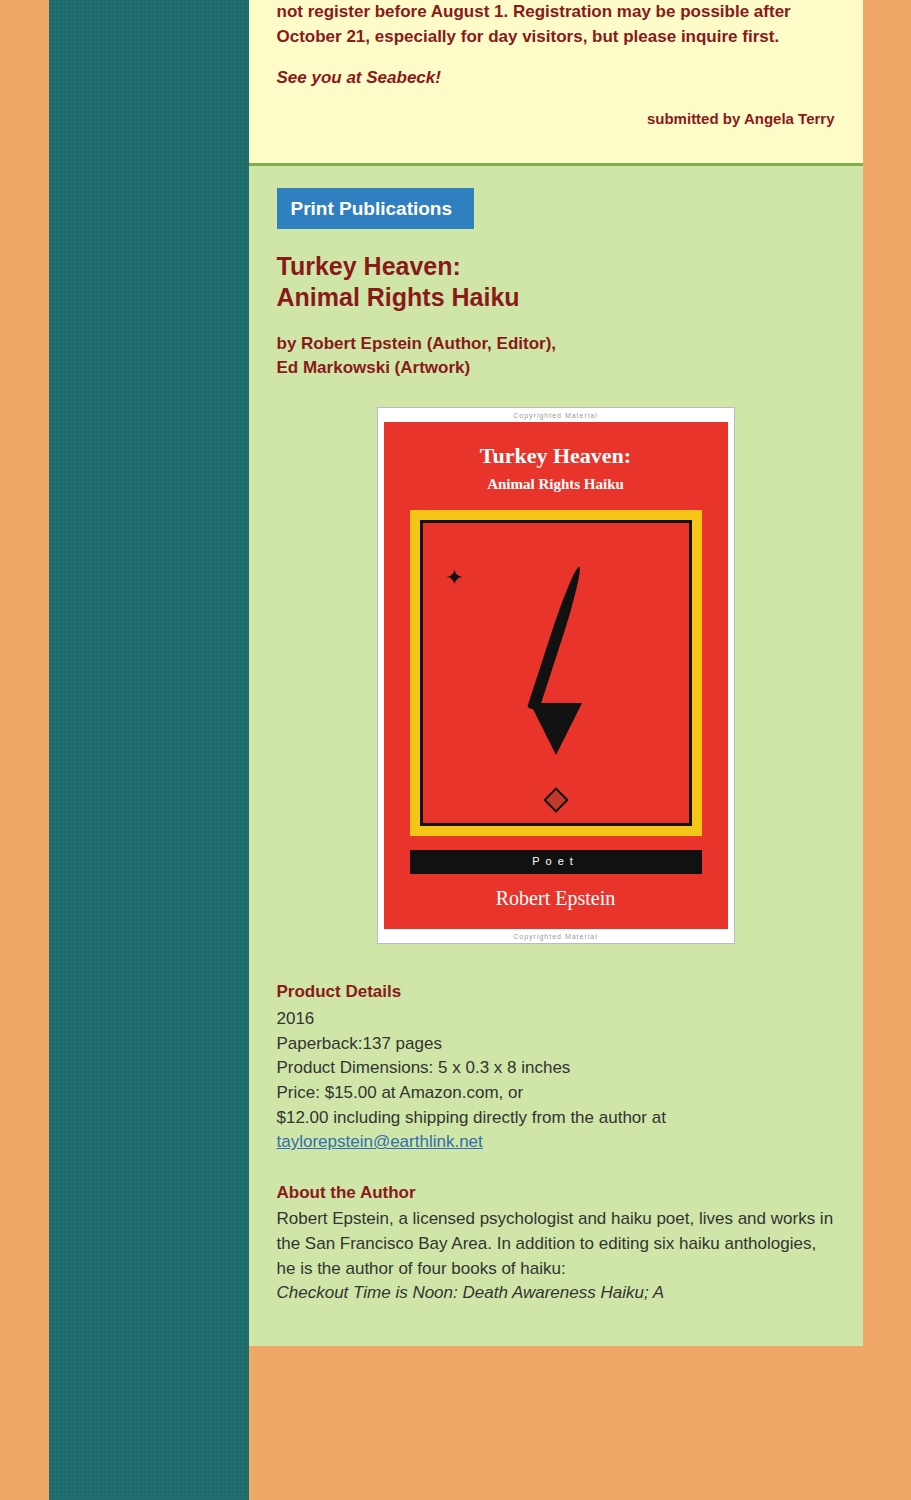not register before August 1. Registration may be possible after October 21, especially for day visitors, but please inquire first.
See you at Seabeck!
submitted by Angela Terry
Print Publications
Turkey Heaven:
Animal Rights Haiku
by Robert Epstein (Author, Editor),
Ed Markowski (Artwork)
Copyrighted Material
Turkey Heaven:
Animal Rights Haiku
✦
Poet
Robert Epstein
Copyrighted Material
Product Details
2016
Paperback:137 pages
Product Dimensions: 5 x 0.3 x 8 inches
Price: $15.00 at Amazon.com, or
$12.00 including shipping directly from the author at taylorepstein@earthlink.net
About the Author
Robert Epstein, a licensed psychologist and haiku poet, lives and works in the San Francisco Bay Area. In addition to editing six haiku anthologies, he is the author of four books of haiku:
Checkout Time is Noon: Death Awareness Haiku; A